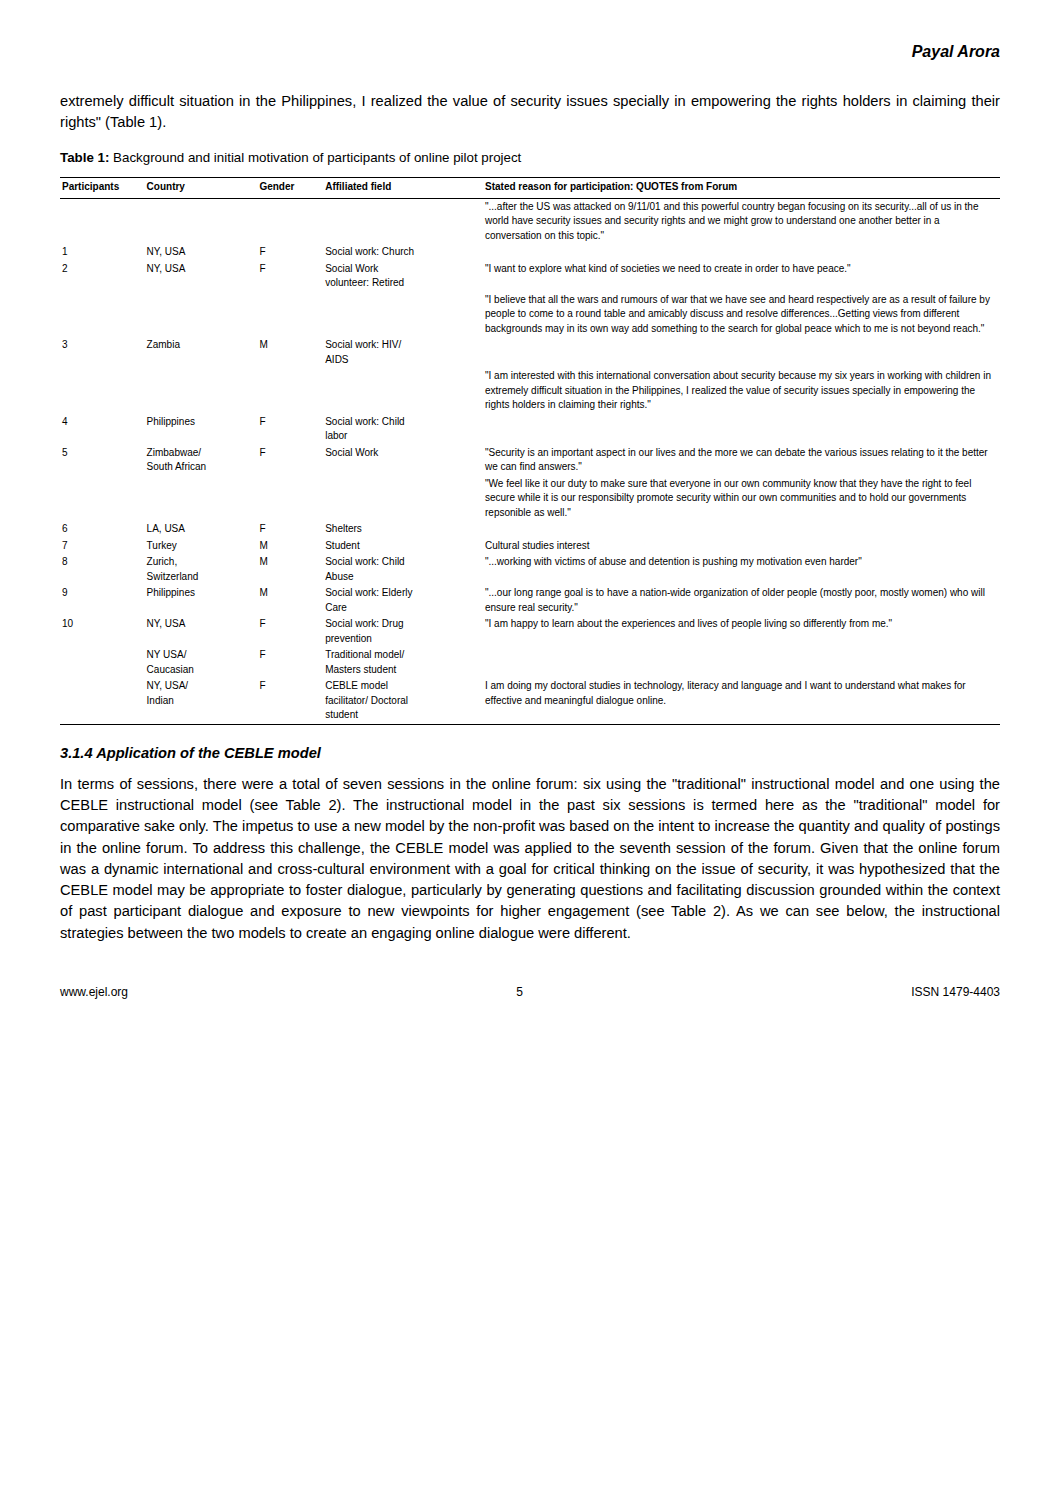Payal Arora
extremely difficult situation in the Philippines, I realized the value of security issues specially in empowering the rights holders in claiming their rights" (Table 1).
Table 1: Background and initial motivation of participants of online pilot project
| Participants | Country | Gender | Affiliated field | Stated reason for participation: QUOTES from Forum |
| --- | --- | --- | --- | --- |
| | | | | "...after the US was attacked on 9/11/01 and this powerful country began focusing on its security...all of us in the world have security issues and security rights and we might grow to understand one another better in a conversation on this topic." |
| 1 | NY, USA | F | Social work: Church | |
| 2 | NY, USA | F | Social Work volunteer: Retired | "I want to explore what kind of societies we need to create in order to have peace." |
| | | | | "I believe that all the wars and rumours of war that we have see and heard respectively are as a result of failure by people to come to a round table and amicably discuss and resolve differences...Getting views from different backgrounds may in its own way add something to the search for global peace which to me is not beyond reach." |
| 3 | Zambia | M | Social work: HIV/ AIDS | |
| | | | | "I am interested with this international conversation about security because my six years in working with children in extremely difficult situation in the Philippines, I realized the value of security issues specially in empowering the rights holders in claiming their rights." |
| 4 | Philippines | F | Social work: Child labor | |
| 5 | Zimbabwae/ South African | F | Social Work | "Security is an important aspect in our lives and the more we can debate the various issues relating to it the better we can find answers." |
| | | | | "We feel like it our duty to make sure that everyone in our own community know that they have the right to feel secure while it is our responsibilty promote security within our own communities and to hold our governments repsonible as well." |
| 6 | LA, USA | F | Shelters | |
| 7 | Turkey | M | Student | Cultural studies interest |
| 8 | Zurich, Switzerland | M | Social work: Child Abuse | "...working with victims of abuse and detention is pushing my motivation even harder" |
| 9 | Philippines | M | Social work: Elderly Care | "...our long range goal is to have a nation-wide organization of older people (mostly poor, mostly women) who will ensure real security." |
| 10 | NY, USA | F | Social work: Drug prevention | "I am happy to learn about the experiences and lives of people living so differently from me." |
| | NY USA/ Caucasian | F | Traditional model/ Masters student | |
| | NY, USA/ Indian | F | CEBLE model facilitator/ Doctoral student | I am doing my doctoral studies in technology, literacy and language and I want to understand what makes for effective and meaningful dialogue online. |
3.1.4 Application of the CEBLE model
In terms of sessions, there were a total of seven sessions in the online forum: six using the "traditional" instructional model and one using the CEBLE instructional model (see Table 2). The instructional model in the past six sessions is termed here as the "traditional" model for comparative sake only. The impetus to use a new model by the non-profit was based on the intent to increase the quantity and quality of postings in the online forum. To address this challenge, the CEBLE model was applied to the seventh session of the forum. Given that the online forum was a dynamic international and cross-cultural environment with a goal for critical thinking on the issue of security, it was hypothesized that the CEBLE model may be appropriate to foster dialogue, particularly by generating questions and facilitating discussion grounded within the context of past participant dialogue and exposure to new viewpoints for higher engagement (see Table 2). As we can see below, the instructional strategies between the two models to create an engaging online dialogue were different.
www.ejel.org
5
ISSN 1479-4403